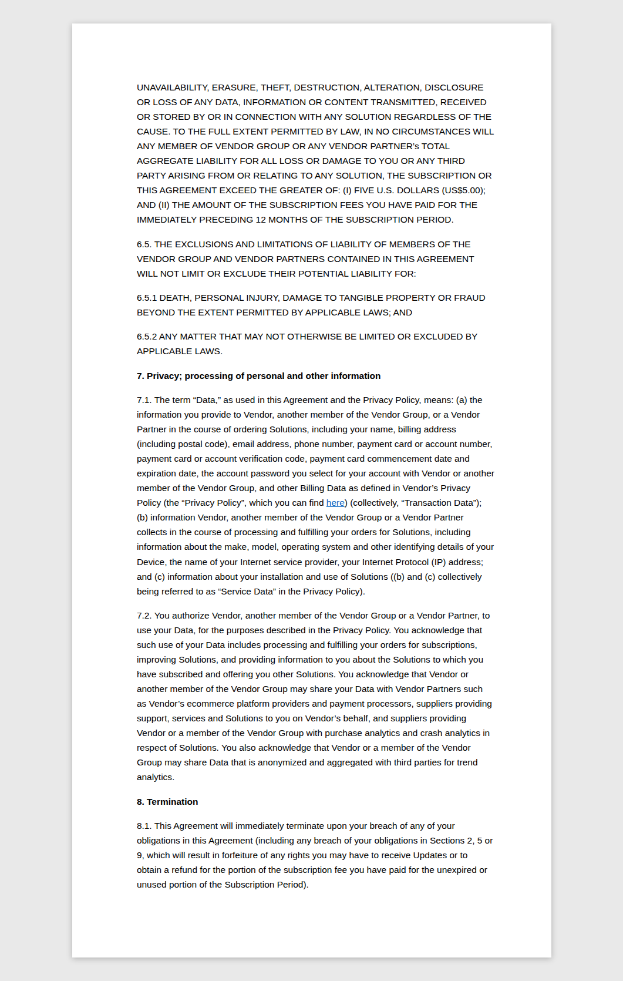UNAVAILABILITY, ERASURE, THEFT, DESTRUCTION, ALTERATION, DISCLOSURE OR LOSS OF ANY DATA, INFORMATION OR CONTENT TRANSMITTED, RECEIVED OR STORED BY OR IN CONNECTION WITH ANY SOLUTION REGARDLESS OF THE CAUSE. TO THE FULL EXTENT PERMITTED BY LAW, IN NO CIRCUMSTANCES WILL ANY MEMBER OF VENDOR GROUP OR ANY VENDOR PARTNER’s TOTAL AGGREGATE LIABILITY FOR ALL LOSS OR DAMAGE TO YOU OR ANY THIRD PARTY ARISING FROM OR RELATING TO ANY SOLUTION, THE SUBSCRIPTION OR THIS AGREEMENT EXCEED THE GREATER OF: (I) FIVE U.S. DOLLARS (US$5.00); AND (II) THE AMOUNT OF THE SUBSCRIPTION FEES YOU HAVE PAID FOR THE IMMEDIATELY PRECEDING 12 MONTHS OF THE SUBSCRIPTION PERIOD.
6.5. THE EXCLUSIONS AND LIMITATIONS OF LIABILITY OF MEMBERS OF THE VENDOR GROUP AND VENDOR PARTNERS CONTAINED IN THIS AGREEMENT WILL NOT LIMIT OR EXCLUDE THEIR POTENTIAL LIABILITY FOR:
6.5.1 DEATH, PERSONAL INJURY, DAMAGE TO TANGIBLE PROPERTY OR FRAUD BEYOND THE EXTENT PERMITTED BY APPLICABLE LAWS; AND
6.5.2 ANY MATTER THAT MAY NOT OTHERWISE BE LIMITED OR EXCLUDED BY APPLICABLE LAWS.
7. Privacy; processing of personal and other information
7.1. The term “Data,” as used in this Agreement and the Privacy Policy, means: (a) the information you provide to Vendor, another member of the Vendor Group, or a Vendor Partner in the course of ordering Solutions, including your name, billing address (including postal code), email address, phone number, payment card or account number, payment card or account verification code, payment card commencement date and expiration date, the account password you select for your account with Vendor or another member of the Vendor Group, and other Billing Data as defined in Vendor’s Privacy Policy (the “Privacy Policy”, which you can find here) (collectively, “Transaction Data”); (b) information Vendor, another member of the Vendor Group or a Vendor Partner collects in the course of processing and fulfilling your orders for Solutions, including information about the make, model, operating system and other identifying details of your Device, the name of your Internet service provider, your Internet Protocol (IP) address; and (c) information about your installation and use of Solutions ((b) and (c) collectively being referred to as “Service Data” in the Privacy Policy).
7.2. You authorize Vendor, another member of the Vendor Group or a Vendor Partner, to use your Data, for the purposes described in the Privacy Policy. You acknowledge that such use of your Data includes processing and fulfilling your orders for subscriptions, improving Solutions, and providing information to you about the Solutions to which you have subscribed and offering you other Solutions. You acknowledge that Vendor or another member of the Vendor Group may share your Data with Vendor Partners such as Vendor’s ecommerce platform providers and payment processors, suppliers providing support, services and Solutions to you on Vendor’s behalf, and suppliers providing Vendor or a member of the Vendor Group with purchase analytics and crash analytics in respect of Solutions. You also acknowledge that Vendor or a member of the Vendor Group may share Data that is anonymized and aggregated with third parties for trend analytics.
8. Termination
8.1. This Agreement will immediately terminate upon your breach of any of your obligations in this Agreement (including any breach of your obligations in Sections 2, 5 or 9, which will result in forfeiture of any rights you may have to receive Updates or to obtain a refund for the portion of the subscription fee you have paid for the unexpired or unused portion of the Subscription Period).